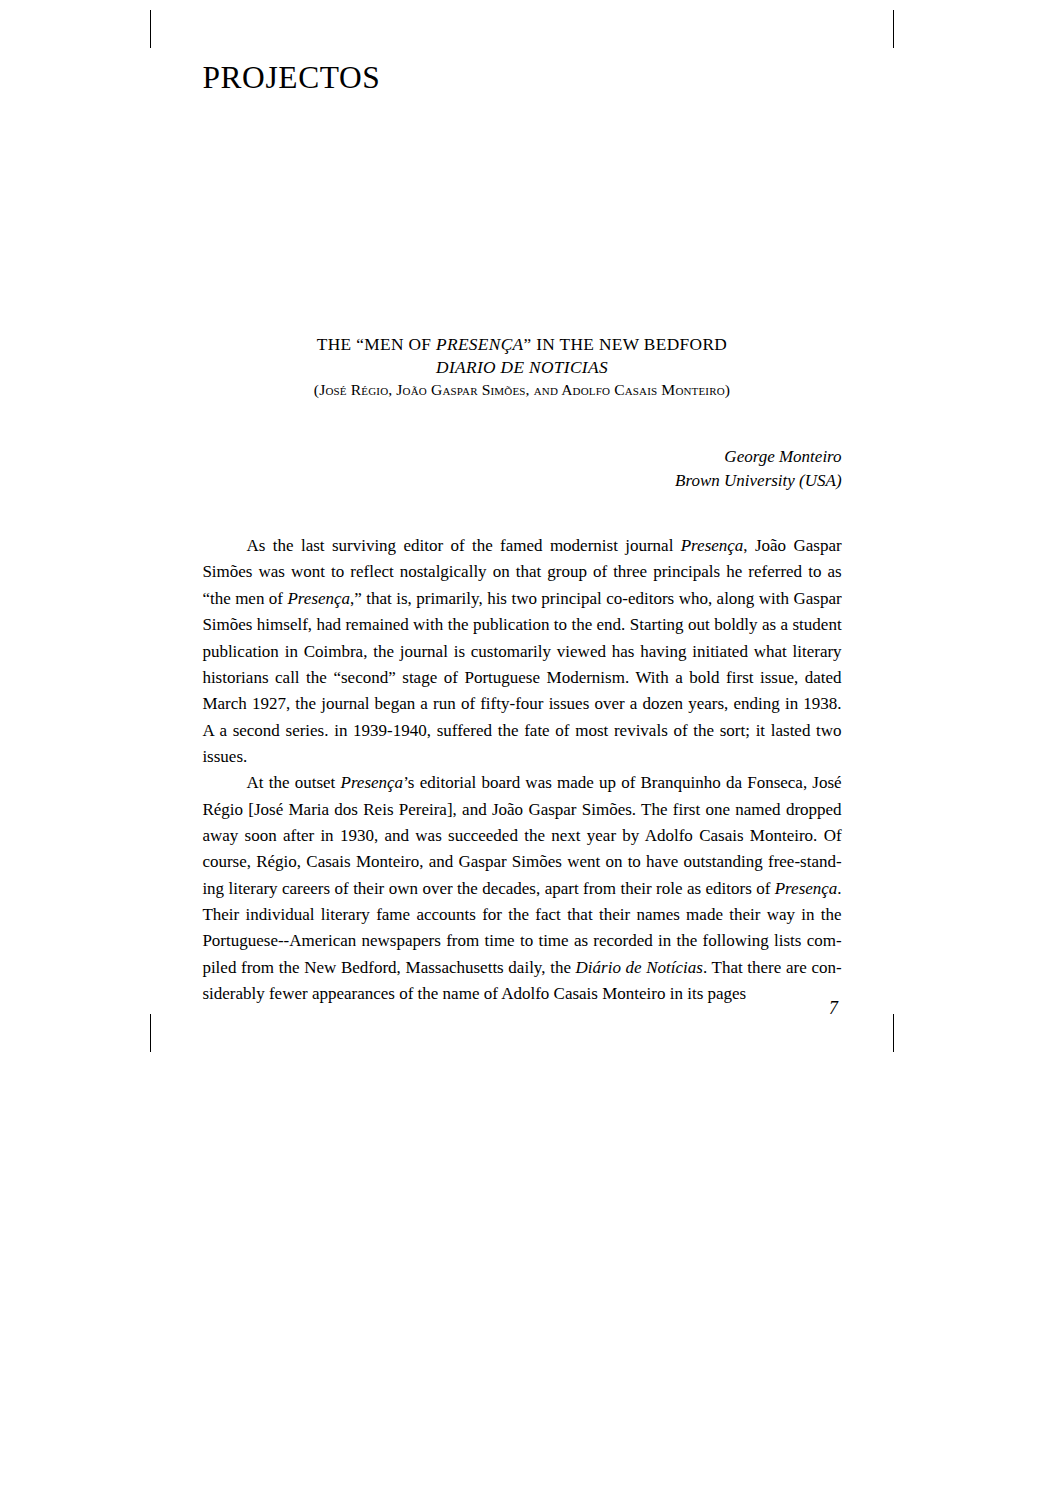PROJECTOS
THE “MEN OF PRESENÇA” IN THE NEW BEDFORD
DIARIO DE NOTICIAS
(José Régio, João Gaspar Simões, and Adolfo Casais Monteiro)
George Monteiro
Brown University (USA)
As the last surviving editor of the famed modernist journal Presença, João Gaspar Simões was wont to reflect nostalgically on that group of three principals he referred to as “the men of Presença,” that is, primarily, his two principal co-editors who, along with Gaspar Simões himself, had remained with the publication to the end. Starting out boldly as a student publication in Coimbra, the journal is customarily viewed has having initiated what literary historians call the “second” stage of Portuguese Modernism. With a bold first issue, dated March 1927, the journal began a run of fifty-four issues over a dozen years, ending in 1938. A a second series. in 1939-1940, suffered the fate of most revivals of the sort; it lasted two issues.
At the outset Presença’s editorial board was made up of Branquinho da Fonseca, José Régio [José Maria dos Reis Pereira], and João Gaspar Simões. The first one named dropped away soon after in 1930, and was succeeded the next year by Adolfo Casais Monteiro. Of course, Régio, Casais Monteiro, and Gaspar Simões went on to have outstanding free-standing literary careers of their own over the decades, apart from their role as editors of Presença. Their individual literary fame accounts for the fact that their names made their way in the Portuguese--American newspapers from time to time as recorded in the following lists compiled from the New Bedford, Massachusetts daily, the Diário de Notícias. That there are considerably fewer appearances of the name of Adolfo Casais Monteiro in its pages
7